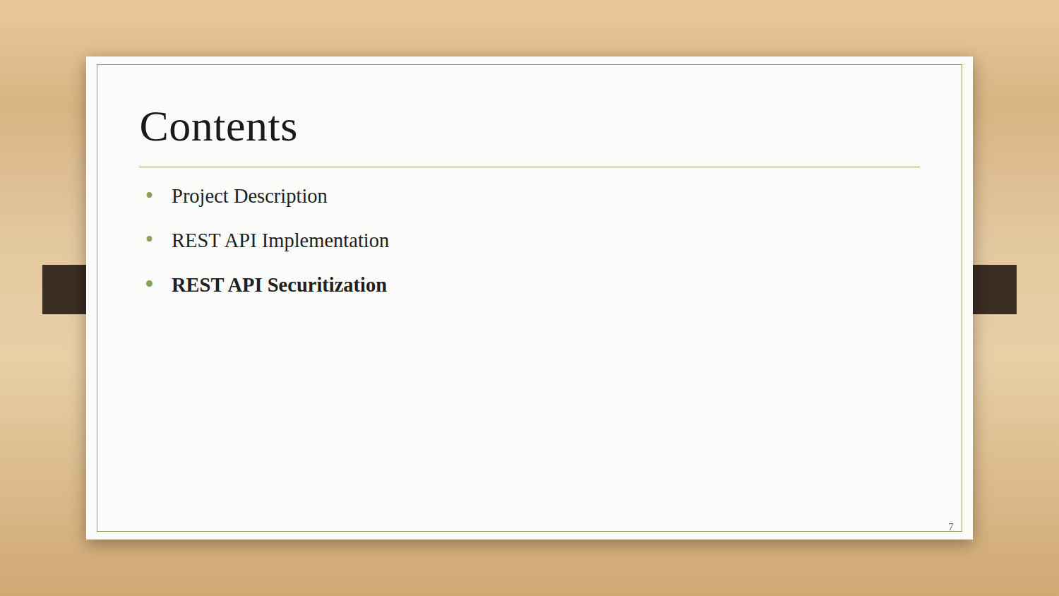Contents
Project Description
REST API Implementation
REST API Securitization
7